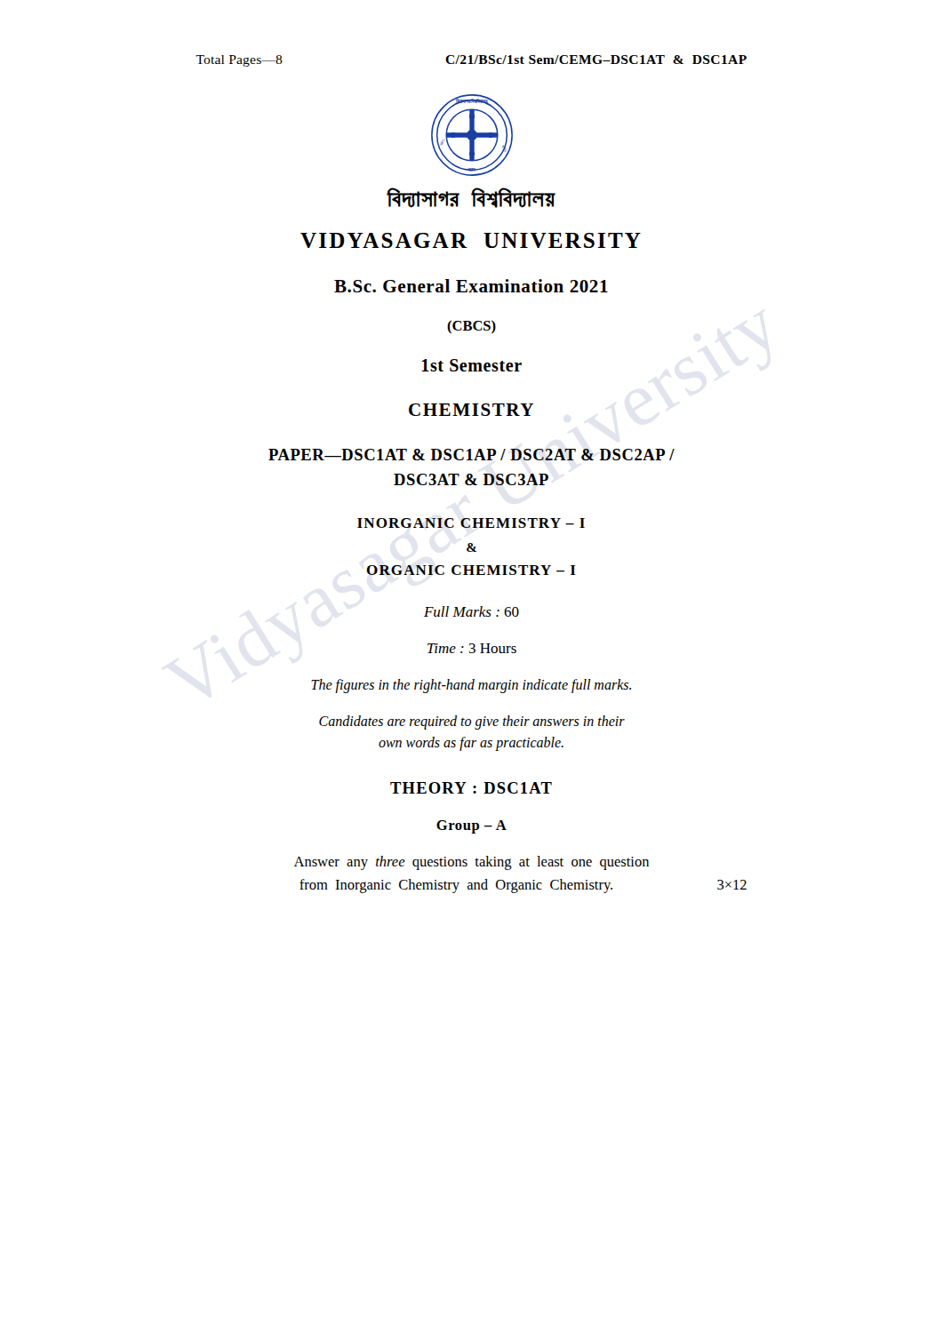Vidyasagar University
Total Pages—8
C/21/BSc/1st Sem/CEMG–DSC1AT & DSC1AP
বিদ্যাসাগর বিশ্ববিদ্যালয় জ্ঞান জ্ঞান প্রগতি
বিদ্যাসাগর বিশ্ববিদ্যালয়
VIDYASAGAR UNIVERSITY
B.Sc. General Examination 2021
(CBCS)
1st Semester
CHEMISTRY
PAPER—DSC1AT & DSC1AP / DSC2AT & DSC2AP /
DSC3AT & DSC3AP
INORGANIC CHEMISTRY – I
&
ORGANIC CHEMISTRY – I
Full Marks : 60
Time : 3 Hours
The figures in the right-hand margin indicate full marks.
Candidates are required to give their answers in their
own words as far as practicable.
THEORY : DSC1AT
Group – A
Answer any three questions taking at least one question
3×12 from Inorganic Chemistry and Organic Chemistry.